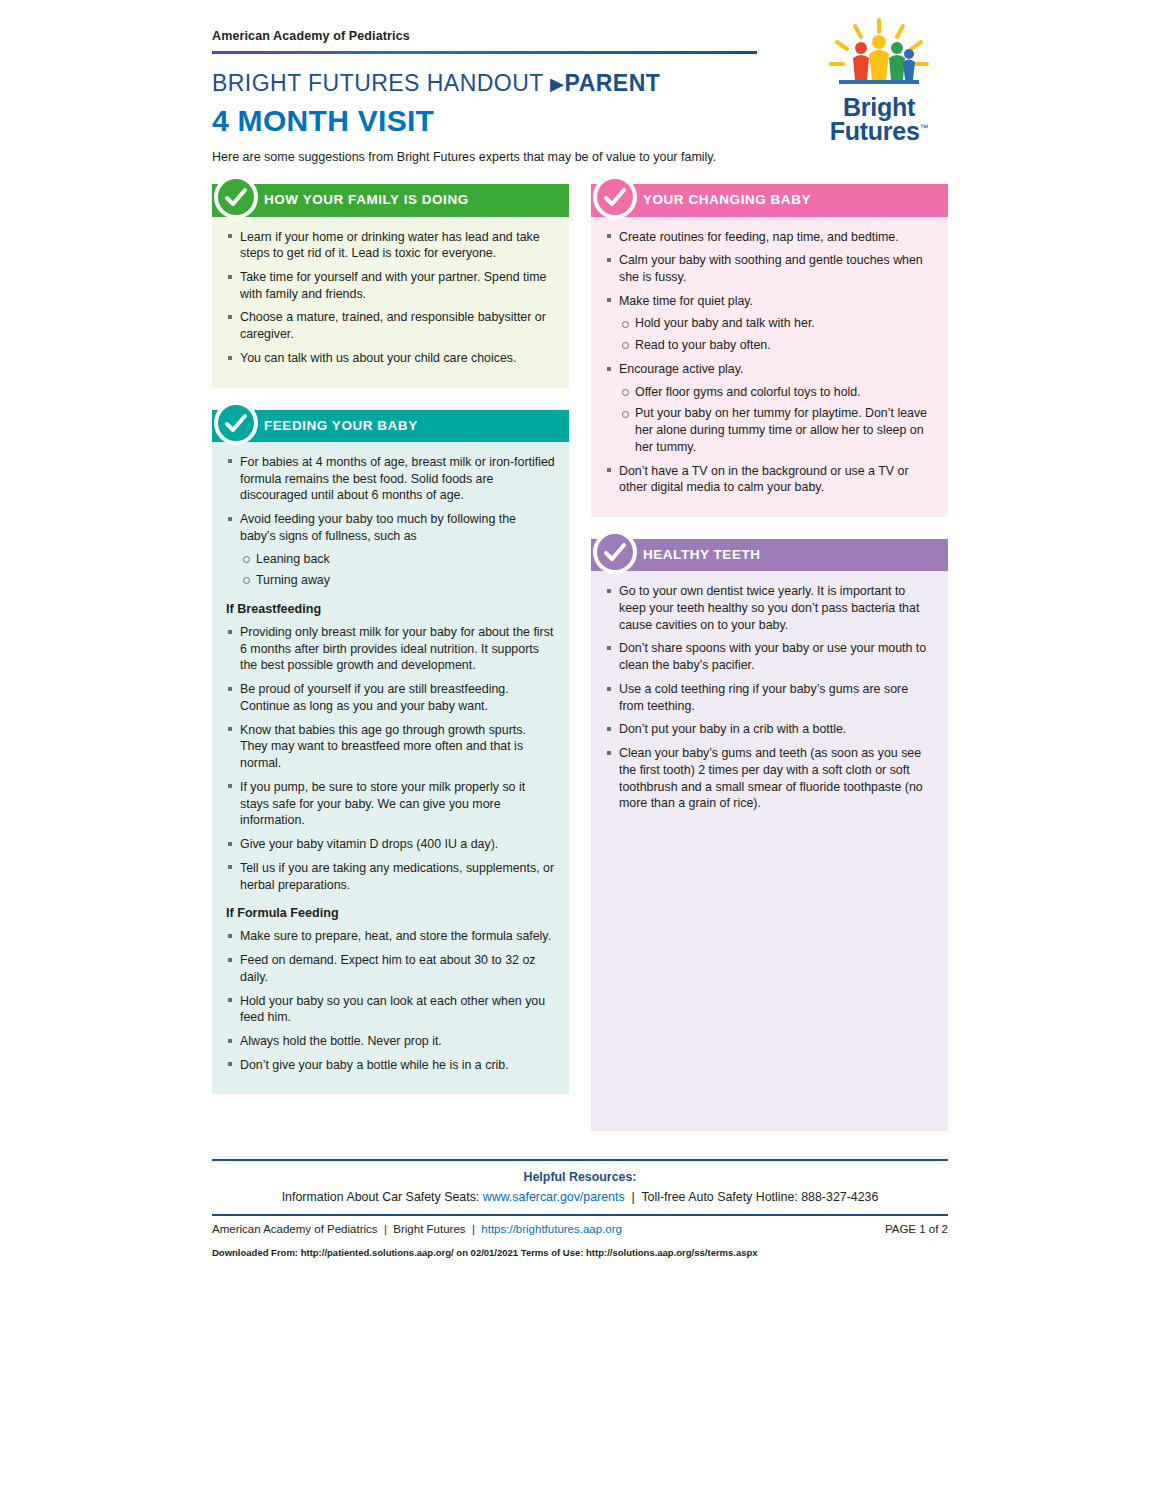American Academy of Pediatrics
Bright
Futures™
Bright Futures Handout ▶PARENT
4 MONTH VISIT
Here are some suggestions from Bright Futures experts that may be of value to your family.
How Your Family Is Doing
Learn if your home or drinking water has lead and take steps to get rid of it. Lead is toxic for everyone.
Take time for yourself and with your partner. Spend time with family and friends.
Choose a mature, trained, and responsible babysitter or caregiver.
You can talk with us about your child care choices.
Feeding Your Baby
For babies at 4 months of age, breast milk or iron-fortified formula remains the best food. Solid foods are discouraged until about 6 months of age.
Avoid feeding your baby too much by following the baby’s signs of fullness, such as
Leaning back
Turning away
If Breastfeeding
Providing only breast milk for your baby for about the first 6 months after birth provides ideal nutrition. It supports the best possible growth and development.
Be proud of yourself if you are still breastfeeding. Continue as long as you and your baby want.
Know that babies this age go through growth spurts. They may want to breastfeed more often and that is normal.
If you pump, be sure to store your milk properly so it stays safe for your baby. We can give you more information.
Give your baby vitamin D drops (400 IU a day).
Tell us if you are taking any medications, supplements, or herbal preparations.
If Formula Feeding
Make sure to prepare, heat, and store the formula safely.
Feed on demand. Expect him to eat about 30 to 32 oz daily.
Hold your baby so you can look at each other when you feed him.
Always hold the bottle. Never prop it.
Don’t give your baby a bottle while he is in a crib.
Your Changing Baby
Create routines for feeding, nap time, and bedtime.
Calm your baby with soothing and gentle touches when she is fussy.
Make time for quiet play.
Hold your baby and talk with her.
Read to your baby often.
Encourage active play.
Offer floor gyms and colorful toys to hold.
Put your baby on her tummy for playtime. Don’t leave her alone during tummy time or allow her to sleep on her tummy.
Don’t have a TV on in the background or use a TV or other digital media to calm your baby.
Healthy Teeth
Go to your own dentist twice yearly. It is important to keep your teeth healthy so you don’t pass bacteria that cause cavities on to your baby.
Don’t share spoons with your baby or use your mouth to clean the baby’s pacifier.
Use a cold teething ring if your baby’s gums are sore from teething.
Don’t put your baby in a crib with a bottle.
Clean your baby’s gums and teeth (as soon as you see the first tooth) 2 times per day with a soft cloth or soft toothbrush and a small smear of fluoride toothpaste (no more than a grain of rice).
Helpful Resources: Information About Car Safety Seats: www.safercar.gov/parents | Toll-free Auto Safety Hotline: 888-327-4236
American Academy of Pediatrics | Bright Futures | https://brightfutures.aap.org
PAGE 1 of 2
Downloaded From: http://patiented.solutions.aap.org/ on 02/01/2021 Terms of Use: http://solutions.aap.org/ss/terms.aspx